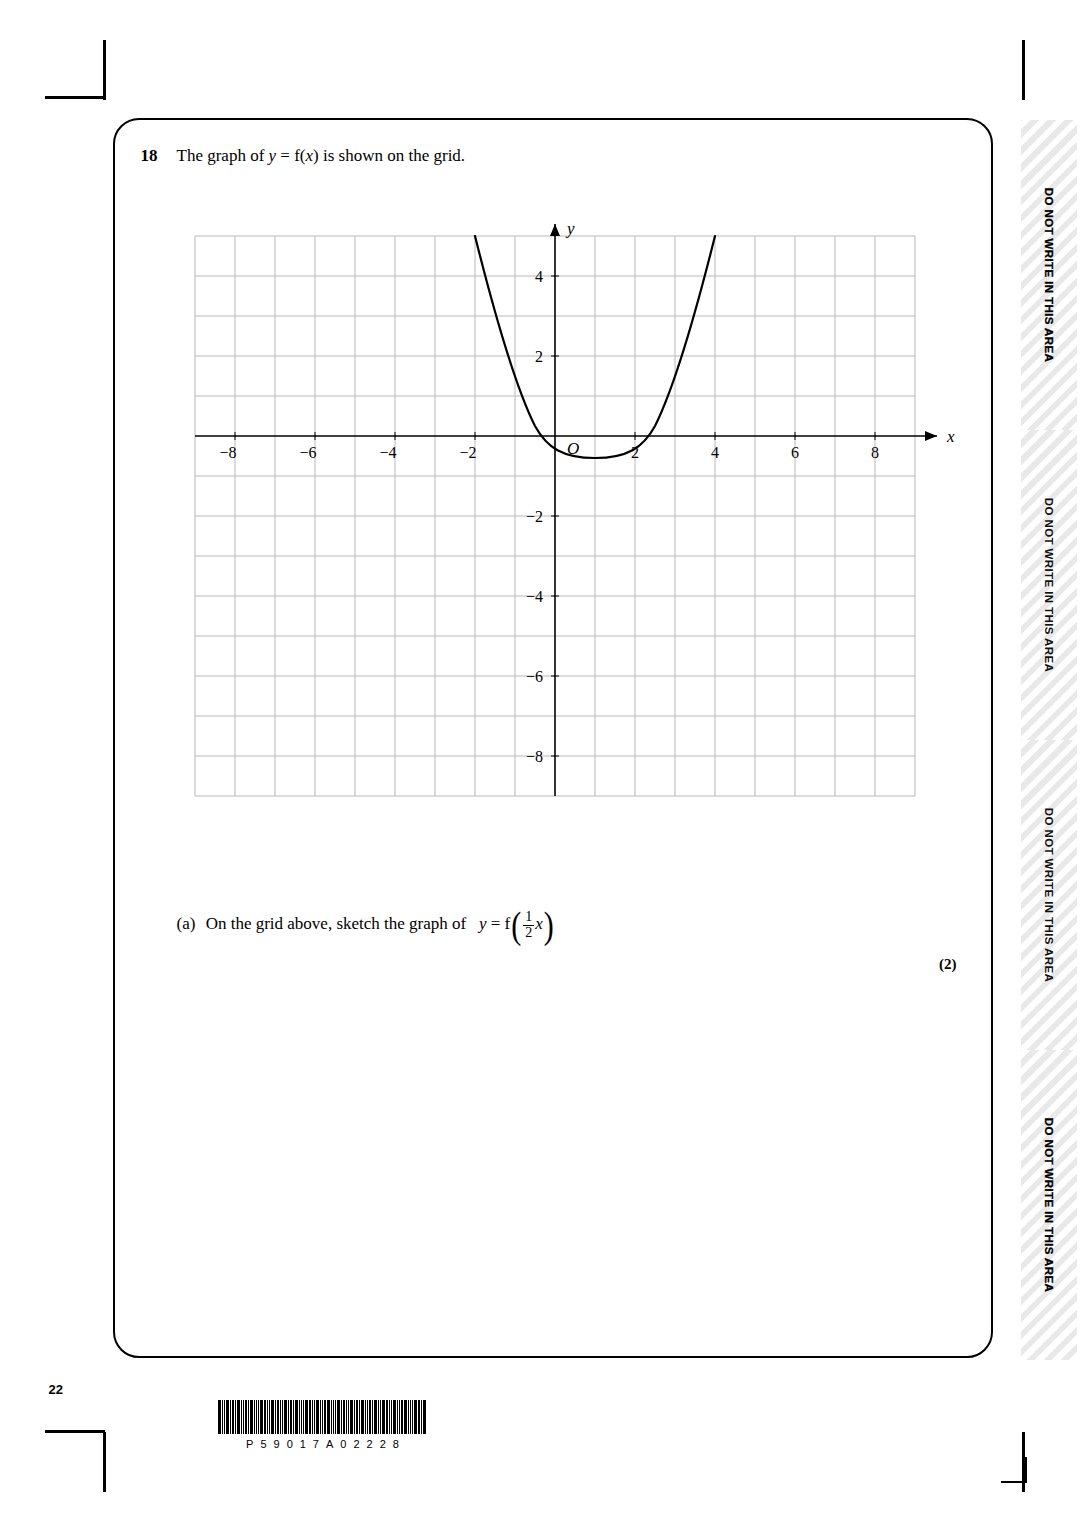DO NOT WRITE IN THIS AREA
DO NOT WRITE IN THIS AREA
DO NOT WRITE IN THIS AREA
DO NOT WRITE IN THIS AREA
18
The graph of y = f(x) is shown on the grid.
Grid geometry: x from -9 to 9 (unit = 40px) => width 720 y from -9 to 5 (unit = 40px) => height 560 origin at (x=0,y=0) -> svg (360, 200) y x O −8 −6 −4 −2 2 4 6 8 4 2 −2 −4 −6 −8 Parabola: y = (x - 1)^2 - 4 Mapping: X = 360 + 40x ; Y = 200 - 40y Drawn for y from 5 down to minimum and back up to y = 5 x at y=5 : x = 1 ± 3 => x = -2 and x = 4
(a) On the grid above, sketch the graph of y = f(12 x)
(2)
22
P59017A02228